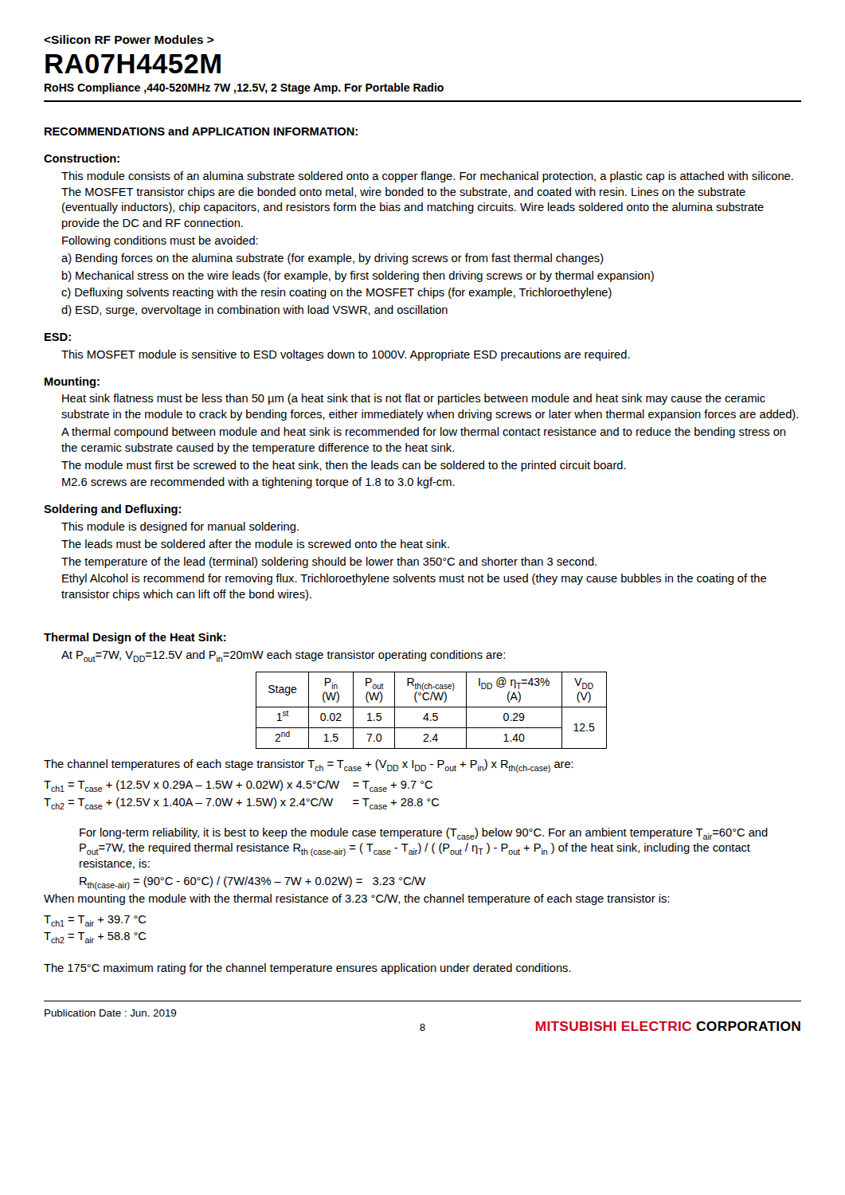<Silicon RF Power Modules >
RA07H4452M
RoHS Compliance ,440-520MHz 7W ,12.5V, 2 Stage Amp. For Portable Radio
RECOMMENDATIONS and APPLICATION INFORMATION:
Construction:
This module consists of an alumina substrate soldered onto a copper flange. For mechanical protection, a plastic cap is attached with silicone. The MOSFET transistor chips are die bonded onto metal, wire bonded to the substrate, and coated with resin. Lines on the substrate (eventually inductors), chip capacitors, and resistors form the bias and matching circuits. Wire leads soldered onto the alumina substrate provide the DC and RF connection.
Following conditions must be avoided:
a) Bending forces on the alumina substrate (for example, by driving screws or from fast thermal changes)
b) Mechanical stress on the wire leads (for example, by first soldering then driving screws or by thermal expansion)
c) Defluxing solvents reacting with the resin coating on the MOSFET chips (for example, Trichloroethylene)
d) ESD, surge, overvoltage in combination with load VSWR, and oscillation
ESD:
This MOSFET module is sensitive to ESD voltages down to 1000V. Appropriate ESD precautions are required.
Mounting:
Heat sink flatness must be less than 50 µm (a heat sink that is not flat or particles between module and heat sink may cause the ceramic substrate in the module to crack by bending forces, either immediately when driving screws or later when thermal expansion forces are added).
A thermal compound between module and heat sink is recommended for low thermal contact resistance and to reduce the bending stress on the ceramic substrate caused by the temperature difference to the heat sink.
The module must first be screwed to the heat sink, then the leads can be soldered to the printed circuit board.
M2.6 screws are recommended with a tightening torque of 1.8 to 3.0 kgf-cm.
Soldering and Defluxing:
This module is designed for manual soldering.
The leads must be soldered after the module is screwed onto the heat sink.
The temperature of the lead (terminal) soldering should be lower than 350°C and shorter than 3 second.
Ethyl Alcohol is recommend for removing flux. Trichloroethylene solvents must not be used (they may cause bubbles in the coating of the transistor chips which can lift off the bond wires).
Thermal Design of the Heat Sink:
At Pout=7W, VDD=12.5V and Pin=20mW each stage transistor operating conditions are:
| Stage | P in (W) | P out (W) | R th(ch-case) (°C/W) | I DD @ η T =43% (A) | V DD (V) |
| --- | --- | --- | --- | --- | --- |
| 1 st | 0.02 | 1.5 | 4.5 | 0.29 | 12.5 |
| 2 nd | 1.5 | 7.0 | 2.4 | 1.40 |
The channel temperatures of each stage transistor Tch = Tcase + (VDD x IDD - Pout + Pin) x Rth(ch-case) are:
Tch1 = Tcase + (12.5V x 0.29A – 1.5W + 0.02W) x 4.5°C/W = Tcase + 9.7 °C
Tch2 = Tcase + (12.5V x 1.40A – 7.0W + 1.5W) x 2.4°C/W = Tcase + 28.8 °C
For long-term reliability, it is best to keep the module case temperature (Tcase) below 90°C. For an ambient temperature Tair=60°C and Pout=7W, the required thermal resistance Rth (case-air) = ( Tcase - Tair) / ( (Pout / ηT ) - Pout + Pin ) of the heat sink, including the contact resistance, is:
Rth(case-air) = (90°C - 60°C) / (7W/43% – 7W + 0.02W) = 3.23 °C/W
When mounting the module with the thermal resistance of 3.23 °C/W, the channel temperature of each stage transistor is:
Tch1 = Tair + 39.7 °C
Tch2 = Tair + 58.8 °C
The 175°C maximum rating for the channel temperature ensures application under derated conditions.
Publication Date : Jun. 2019
8 MITSUBISHI ELECTRIC CORPORATION